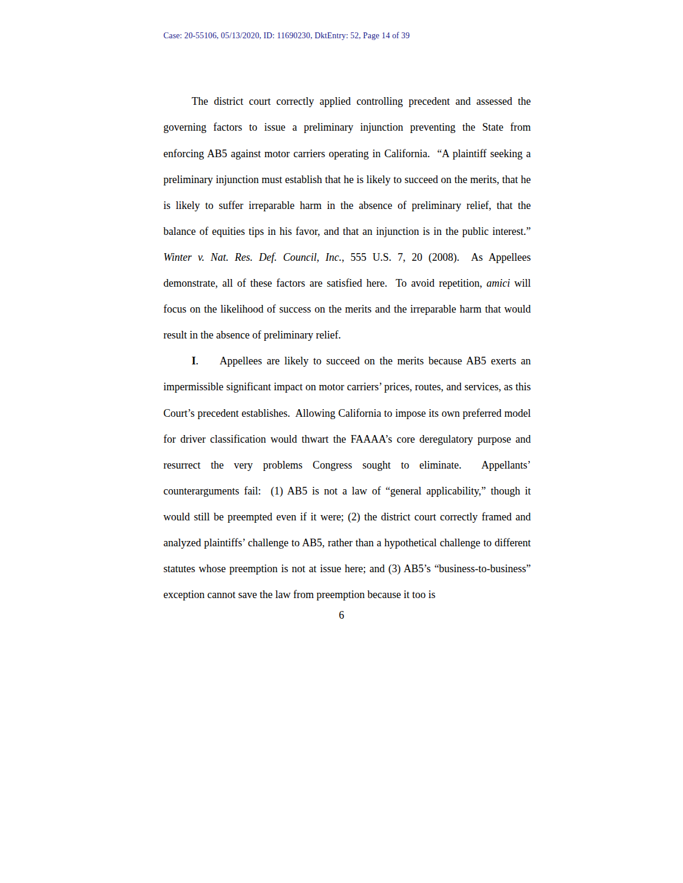Case: 20-55106, 05/13/2020, ID: 11690230, DktEntry: 52, Page 14 of 39
The district court correctly applied controlling precedent and assessed the governing factors to issue a preliminary injunction preventing the State from enforcing AB5 against motor carriers operating in California. “A plaintiff seeking a preliminary injunction must establish that he is likely to succeed on the merits, that he is likely to suffer irreparable harm in the absence of preliminary relief, that the balance of equities tips in his favor, and that an injunction is in the public interest.” Winter v. Nat. Res. Def. Council, Inc., 555 U.S. 7, 20 (2008). As Appellees demonstrate, all of these factors are satisfied here. To avoid repetition, amici will focus on the likelihood of success on the merits and the irreparable harm that would result in the absence of preliminary relief.
I.  Appellees are likely to succeed on the merits because AB5 exerts an impermissible significant impact on motor carriers’ prices, routes, and services, as this Court’s precedent establishes. Allowing California to impose its own preferred model for driver classification would thwart the FAAAA’s core deregulatory purpose and resurrect the very problems Congress sought to eliminate. Appellants’ counterarguments fail: (1) AB5 is not a law of “general applicability,” though it would still be preempted even if it were; (2) the district court correctly framed and analyzed plaintiffs’ challenge to AB5, rather than a hypothetical challenge to different statutes whose preemption is not at issue here; and (3) AB5’s “business-to-business” exception cannot save the law from preemption because it too is
6